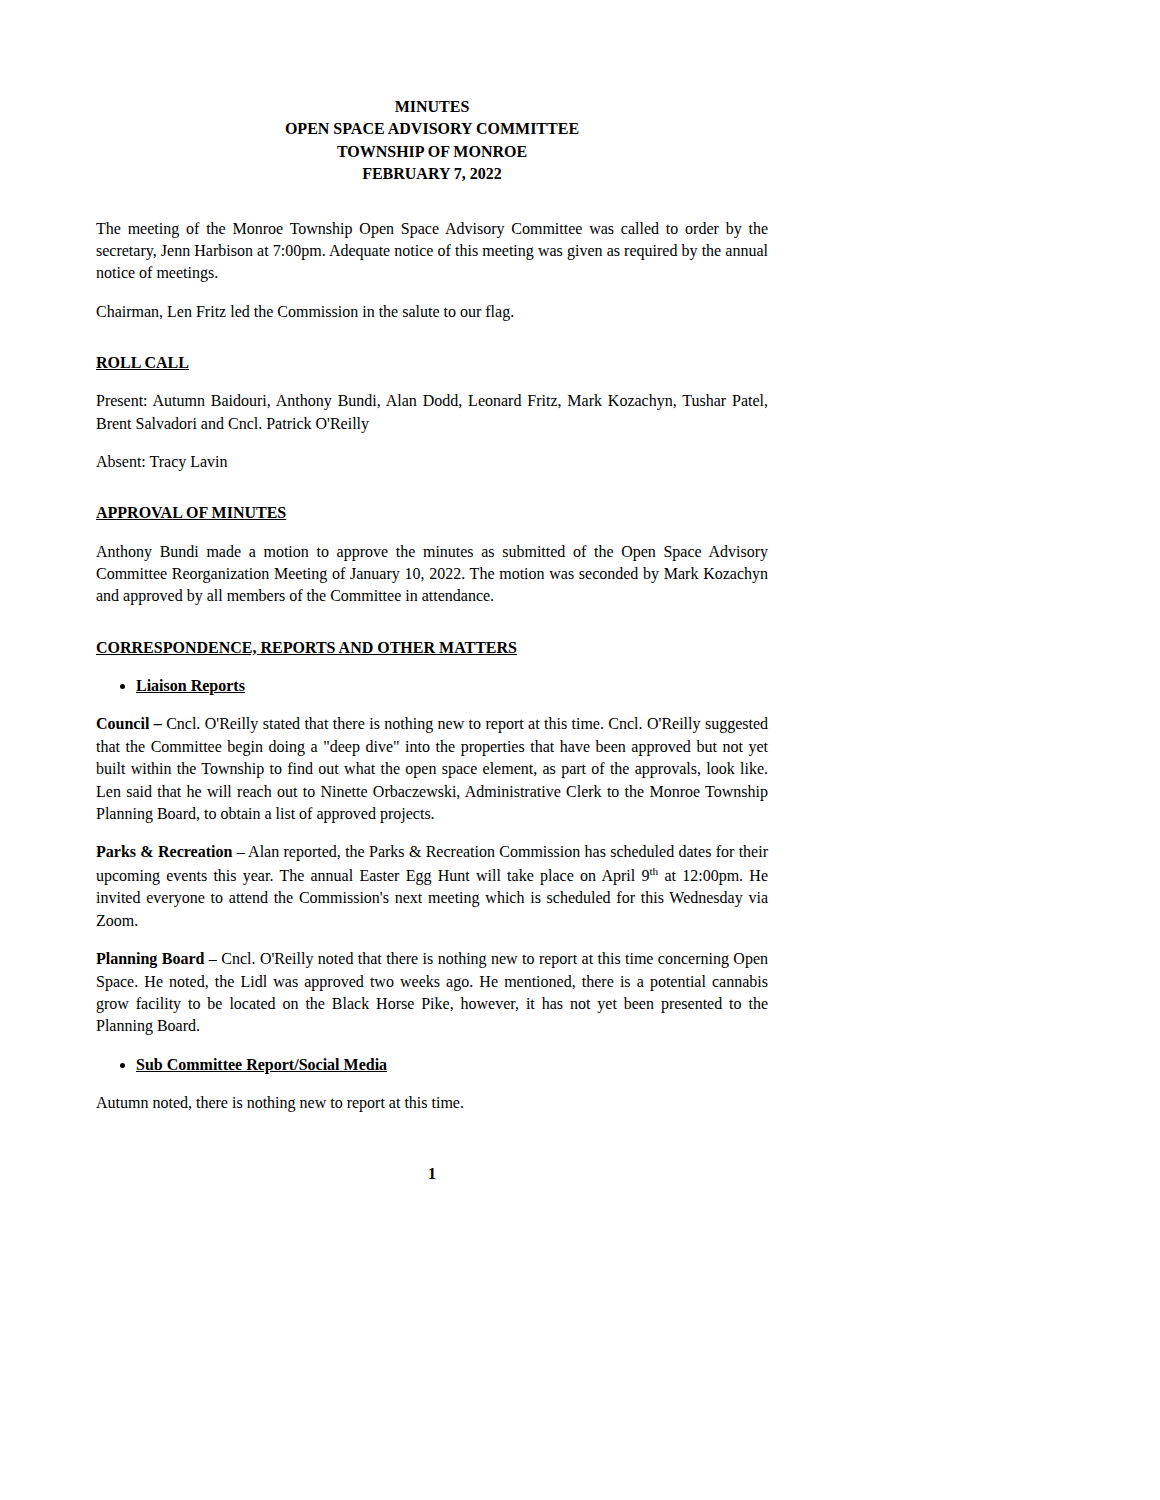MINUTES
OPEN SPACE ADVISORY COMMITTEE
TOWNSHIP OF MONROE
FEBRUARY 7, 2022
The meeting of the Monroe Township Open Space Advisory Committee was called to order by the secretary, Jenn Harbison at 7:00pm. Adequate notice of this meeting was given as required by the annual notice of meetings.
Chairman, Len Fritz led the Commission in the salute to our flag.
ROLL CALL
Present: Autumn Baidouri, Anthony Bundi, Alan Dodd, Leonard Fritz, Mark Kozachyn, Tushar Patel, Brent Salvadori and Cncl. Patrick O'Reilly
Absent: Tracy Lavin
APPROVAL OF MINUTES
Anthony Bundi made a motion to approve the minutes as submitted of the Open Space Advisory Committee Reorganization Meeting of January 10, 2022. The motion was seconded by Mark Kozachyn and approved by all members of the Committee in attendance.
CORRESPONDENCE, REPORTS AND OTHER MATTERS
Liaison Reports
Council – Cncl. O'Reilly stated that there is nothing new to report at this time. Cncl. O'Reilly suggested that the Committee begin doing a "deep dive" into the properties that have been approved but not yet built within the Township to find out what the open space element, as part of the approvals, look like. Len said that he will reach out to Ninette Orbaczewski, Administrative Clerk to the Monroe Township Planning Board, to obtain a list of approved projects.
Parks & Recreation – Alan reported, the Parks & Recreation Commission has scheduled dates for their upcoming events this year. The annual Easter Egg Hunt will take place on April 9th at 12:00pm. He invited everyone to attend the Commission's next meeting which is scheduled for this Wednesday via Zoom.
Planning Board – Cncl. O'Reilly noted that there is nothing new to report at this time concerning Open Space. He noted, the Lidl was approved two weeks ago. He mentioned, there is a potential cannabis grow facility to be located on the Black Horse Pike, however, it has not yet been presented to the Planning Board.
Sub Committee Report/Social Media
Autumn noted, there is nothing new to report at this time.
1